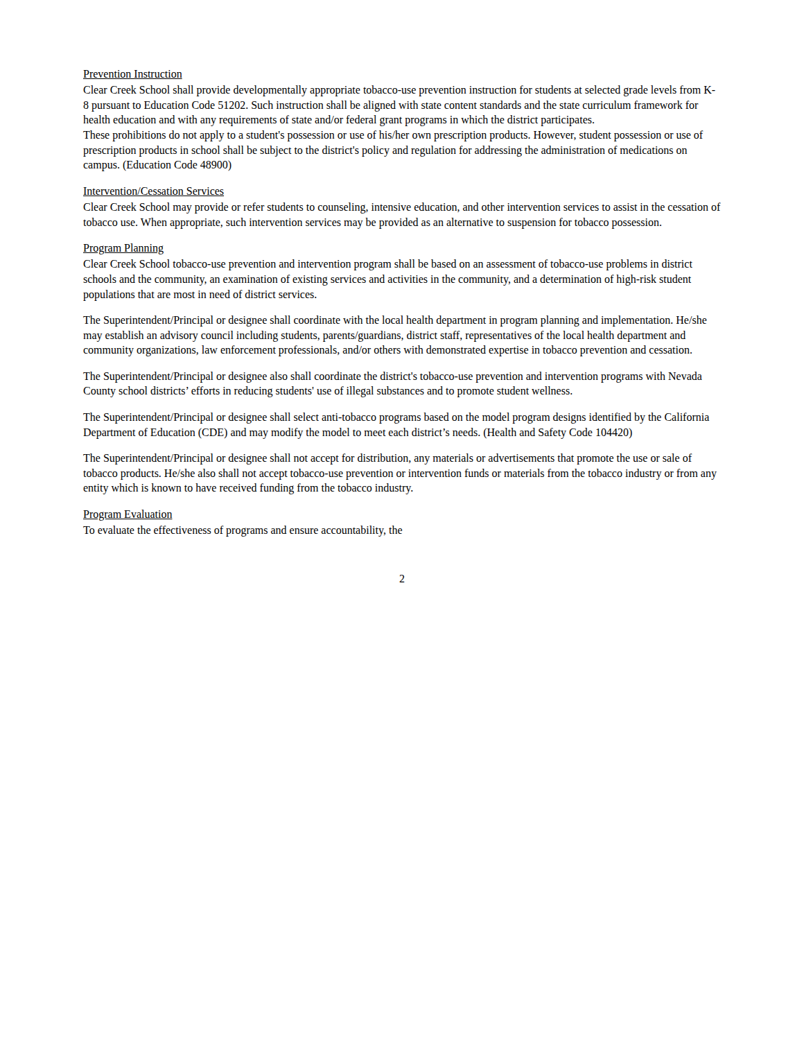Prevention Instruction
Clear Creek School shall provide developmentally appropriate tobacco-use prevention instruction for students at selected grade levels from K-8 pursuant to Education Code 51202. Such instruction shall be aligned with state content standards and the state curriculum framework for health education and with any requirements of state and/or federal grant programs in which the district participates.
These prohibitions do not apply to a student's possession or use of his/her own prescription products. However, student possession or use of prescription products in school shall be subject to the district's policy and regulation for addressing the administration of medications on campus. (Education Code 48900)
Intervention/Cessation Services
Clear Creek School may provide or refer students to counseling, intensive education, and other intervention services to assist in the cessation of tobacco use. When appropriate, such intervention services may be provided as an alternative to suspension for tobacco possession.
Program Planning
Clear Creek School tobacco-use prevention and intervention program shall be based on an assessment of tobacco-use problems in district schools and the community, an examination of existing services and activities in the community, and a determination of high-risk student populations that are most in need of district services.
The Superintendent/Principal or designee shall coordinate with the local health department in program planning and implementation. He/she may establish an advisory council including students, parents/guardians, district staff, representatives of the local health department and community organizations, law enforcement professionals, and/or others with demonstrated expertise in tobacco prevention and cessation.
The Superintendent/Principal or designee also shall coordinate the district's tobacco-use prevention and intervention programs with Nevada County school districts’ efforts in reducing students' use of illegal substances and to promote student wellness.
The Superintendent/Principal or designee shall select anti-tobacco programs based on the model program designs identified by the California Department of Education (CDE) and may modify the model to meet each district’s needs. (Health and Safety Code 104420)
The Superintendent/Principal or designee shall not accept for distribution, any materials or advertisements that promote the use or sale of tobacco products. He/she also shall not accept tobacco-use prevention or intervention funds or materials from the tobacco industry or from any entity which is known to have received funding from the tobacco industry.
Program Evaluation
To evaluate the effectiveness of programs and ensure accountability, the
2